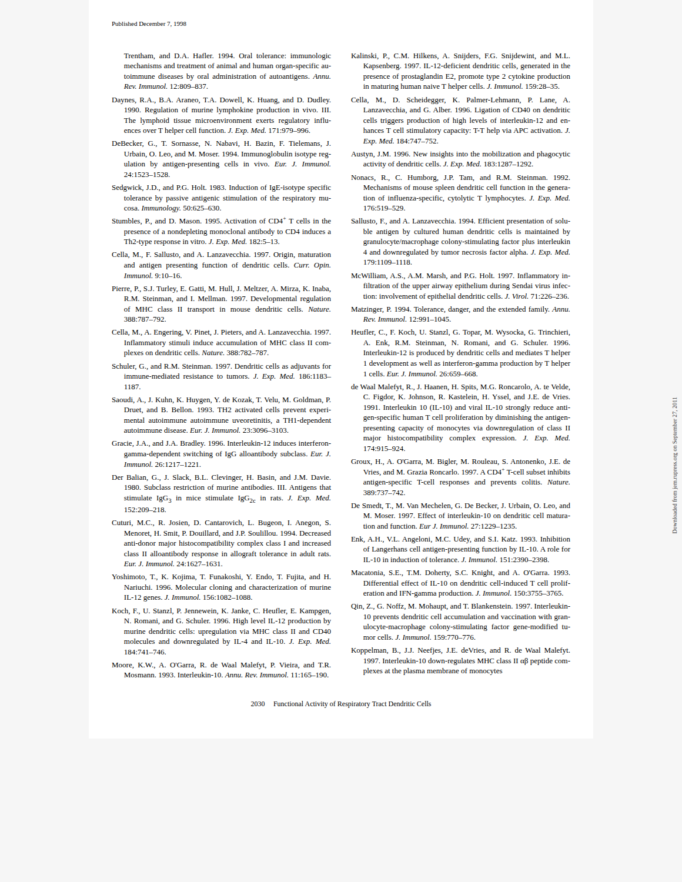Published December 7, 1998
Downloaded from jem.rupress.org on September 27, 2011
Trentham, and D.A. Hafler. 1994. Oral tolerance: immunologic mechanisms and treatment of animal and human organ-specific autoimmune diseases by oral administration of autoantigens. Annu. Rev. Immunol. 12:809–837.
Daynes, R.A., B.A. Araneo, T.A. Dowell, K. Huang, and D. Dudley. 1990. Regulation of murine lymphokine production in vivo. III. The lymphoid tissue microenvironment exerts regulatory influences over T helper cell function. J. Exp. Med. 171:979–996.
DeBecker, G., T. Sornasse, N. Nabavi, H. Bazin, F. Tielemans, J. Urbain, O. Leo, and M. Moser. 1994. Immunoglobulin isotype regulation by antigen-presenting cells in vivo. Eur. J. Immunol. 24:1523–1528.
Sedgwick, J.D., and P.G. Holt. 1983. Induction of IgE-isotype specific tolerance by passive antigenic stimulation of the respiratory mucosa. Immunology. 50:625–630.
Stumbles, P., and D. Mason. 1995. Activation of CD4+ T cells in the presence of a nondepleting monoclonal antibody to CD4 induces a Th2-type response in vitro. J. Exp. Med. 182:5–13.
Cella, M., F. Sallusto, and A. Lanzavecchia. 1997. Origin, maturation and antigen presenting function of dendritic cells. Curr. Opin. Immunol. 9:10–16.
Pierre, P., S.J. Turley, E. Gatti, M. Hull, J. Meltzer, A. Mirza, K. Inaba, R.M. Steinman, and I. Mellman. 1997. Developmental regulation of MHC class II transport in mouse dendritic cells. Nature. 388:787–792.
Cella, M., A. Engering, V. Pinet, J. Pieters, and A. Lanzavecchia. 1997. Inflammatory stimuli induce accumulation of MHC class II complexes on dendritic cells. Nature. 388:782–787.
Schuler, G., and R.M. Steinman. 1997. Dendritic cells as adjuvants for immune-mediated resistance to tumors. J. Exp. Med. 186:1183–1187.
Saoudi, A., J. Kuhn, K. Huygen, Y. de Kozak, T. Velu, M. Goldman, P. Druet, and B. Bellon. 1993. TH2 activated cells prevent experimental autoimmune autoimmune uveoretinitis, a TH1-dependent autoimmune disease. Eur. J. Immunol. 23:3096–3103.
Gracie, J.A., and J.A. Bradley. 1996. Interleukin-12 induces interferon-gamma-dependent switching of IgG alloantibody subclass. Eur. J. Immunol. 26:1217–1221.
Der Balian, G., J. Slack, B.L. Clevinger, H. Basin, and J.M. Davie. 1980. Subclass restriction of murine antibodies. III. Antigens that stimulate IgG3 in mice stimulate IgG2c in rats. J. Exp. Med. 152:209–218.
Cuturi, M.C., R. Josien, D. Cantarovich, L. Bugeon, I. Anegon, S. Menoret, H. Smit, P. Douillard, and J.P. Soulillou. 1994. Decreased anti-donor major histocompatibility complex class I and increased class II alloantibody response in allograft tolerance in adult rats. Eur. J. Immunol. 24:1627–1631.
Yoshimoto, T., K. Kojima, T. Funakoshi, Y. Endo, T. Fujita, and H. Nariuchi. 1996. Molecular cloning and characterization of murine IL-12 genes. J. Immunol. 156:1082–1088.
Koch, F., U. Stanzl, P. Jennewein, K. Janke, C. Heufler, E. Kampgen, N. Romani, and G. Schuler. 1996. High level IL-12 production by murine dendritic cells: upregulation via MHC class II and CD40 molecules and downregulated by IL-4 and IL-10. J. Exp. Med. 184:741–746.
Moore, K.W., A. O'Garra, R. de Waal Malefyt, P. Vieira, and T.R. Mosmann. 1993. Interleukin-10. Annu. Rev. Immunol. 11:165–190.
Kalinski, P., C.M. Hilkens, A. Snijders, F.G. Snijdewint, and M.L. Kapsenberg. 1997. IL-12-deficient dendritic cells, generated in the presence of prostaglandin E2, promote type 2 cytokine production in maturing human naive T helper cells. J. Immunol. 159:28–35.
Cella, M., D. Scheidegger, K. Palmer-Lehmann, P. Lane, A. Lanzavecchia, and G. Alber. 1996. Ligation of CD40 on dendritic cells triggers production of high levels of interleukin-12 and enhances T cell stimulatory capacity: T-T help via APC activation. J. Exp. Med. 184:747–752.
Austyn, J.M. 1996. New insights into the mobilization and phagocytic activity of dendritic cells. J. Exp. Med. 183:1287–1292.
Nonacs, R., C. Humborg, J.P. Tam, and R.M. Steinman. 1992. Mechanisms of mouse spleen dendritic cell function in the generation of influenza-specific, cytolytic T lymphocytes. J. Exp. Med. 176:519–529.
Sallusto, F., and A. Lanzavecchia. 1994. Efficient presentation of soluble antigen by cultured human dendritic cells is maintained by granulocyte/macrophage colony-stimulating factor plus interleukin 4 and downregulated by tumor necrosis factor alpha. J. Exp. Med. 179:1109–1118.
McWilliam, A.S., A.M. Marsh, and P.G. Holt. 1997. Inflammatory infiltration of the upper airway epithelium during Sendai virus infection: involvement of epithelial dendritic cells. J. Virol. 71:226–236.
Matzinger, P. 1994. Tolerance, danger, and the extended family. Annu. Rev. Immunol. 12:991–1045.
Heufler, C., F. Koch, U. Stanzl, G. Topar, M. Wysocka, G. Trinchieri, A. Enk, R.M. Steinman, N. Romani, and G. Schuler. 1996. Interleukin-12 is produced by dendritic cells and mediates T helper 1 development as well as interferon-gamma production by T helper 1 cells. Eur. J. Immunol. 26:659–668.
de Waal Malefyt, R., J. Haanen, H. Spits, M.G. Roncarolo, A. te Velde, C. Figdor, K. Johnson, R. Kastelein, H. Yssel, and J.E. de Vries. 1991. Interleukin 10 (IL-10) and viral IL-10 strongly reduce antigen-specific human T cell proliferation by diminishing the antigen-presenting capacity of monocytes via downregulation of class II major histocompatibility complex expression. J. Exp. Med. 174:915–924.
Groux, H., A. O'Garra, M. Bigler, M. Rouleau, S. Antonenko, J.E. de Vries, and M. Grazia Roncarlo. 1997. A CD4+ T-cell subset inhibits antigen-specific T-cell responses and prevents colitis. Nature. 389:737–742.
De Smedt, T., M. Van Mechelen, G. De Becker, J. Urbain, O. Leo, and M. Moser. 1997. Effect of interleukin-10 on dendritic cell maturation and function. Eur J. Immunol. 27:1229–1235.
Enk, A.H., V.L. Angeloni, M.C. Udey, and S.I. Katz. 1993. Inhibition of Langerhans cell antigen-presenting function by IL-10. A role for IL-10 in induction of tolerance. J. Immunol. 151:2390–2398.
Macatonia, S.E., T.M. Doherty, S.C. Knight, and A. O'Garra. 1993. Differential effect of IL-10 on dendritic cell-induced T cell proliferation and IFN-gamma production. J. Immunol. 150:3755–3765.
Qin, Z., G. Noffz, M. Mohaupt, and T. Blankenstein. 1997. Interleukin-10 prevents dendritic cell accumulation and vaccination with granulocyte-macrophage colony-stimulating factor gene-modified tumor cells. J. Immunol. 159:770–776.
Koppelman, B., J.J. Neefjes, J.E. deVries, and R. de Waal Malefyt. 1997. Interleukin-10 down-regulates MHC class II αβ peptide complexes at the plasma membrane of monocytes
2030 Functional Activity of Respiratory Tract Dendritic Cells